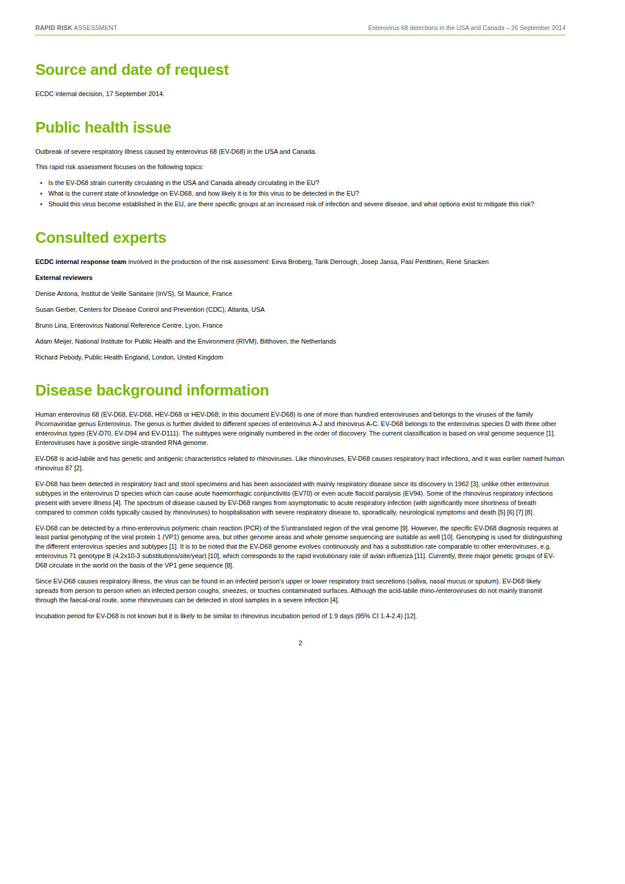RAPID RISK ASSESSMENT
Enterovirus 68 detections in the USA and Canada – 26 September 2014
Source and date of request
ECDC internal decision, 17 September 2014.
Public health issue
Outbreak of severe respiratory illness caused by enterovirus 68 (EV-D68) in the USA and Canada.
This rapid risk assessment focuses on the following topics:
Is the EV-D68 strain currently circulating in the USA and Canada already circulating in the EU?
What is the current state of knowledge on EV-D68, and how likely it is for this virus to be detected in the EU?
Should this virus become established in the EU, are there specific groups at an increased risk of infection and severe disease, and what options exist to mitigate this risk?
Consulted experts
ECDC internal response team involved in the production of the risk assessment: Eeva Broberg, Tarik Derrough, Josep Jansa, Pasi Penttinen, René Snacken
External reviewers
Denise Antona, Institut de Veille Sanitaire (InVS), St Maurice, France
Susan Gerber, Centers for Disease Control and Prevention (CDC), Atlanta, USA
Bruno Lina, Enterovirus National Reference Centre, Lyon, France
Adam Meijer, National Institute for Public Health and the Environment (RIVM), Bilthoven, the Netherlands
Richard Pebody, Public Health England, London, United Kingdom
Disease background information
Human enterovirus 68 (EV-D68, EV-D68, HEV-D68 or HEV-D68; in this document EV-D68) is one of more than hundred enteroviruses and belongs to the viruses of the family Picornaviridae genus Enterovirus. The genus is further divided to different species of enterovirus A-J and rhinovirus A-C. EV-D68 belongs to the enterovirus species D with three other enterovirus types (EV-D70, EV-D94 and EV-D111). The subtypes were originally numbered in the order of discovery. The current classification is based on viral genome sequence [1]. Enteroviruses have a positive single-stranded RNA genome.
EV-D68 is acid-labile and has genetic and antigenic characteristics related to rhinoviruses. Like rhinoviruses, EV-D68 causes respiratory tract infections, and it was earlier named human rhinovirus 87 [2].
EV-D68 has been detected in respiratory tract and stool specimens and has been associated with mainly respiratory disease since its discovery in 1962 [3], unlike other enterovirus subtypes in the enterovirus D species which can cause acute haemorrhagic conjunctivitis (EV70) or even acute flaccid paralysis (EV94). Some of the rhinovirus respiratory infections present with severe illness [4]. The spectrum of disease caused by EV-D68 ranges from asymptomatic to acute respiratory infection (with significantly more shortness of breath compared to common colds typically caused by rhinoviruses) to hospitalisation with severe respiratory disease to, sporadically, neurological symptoms and death [5] [6] [7] [8].
EV-D68 can be detected by a rhino-enterovirus polymeric chain reaction (PCR) of the 5'untranslated region of the viral genome [9]. However, the specific EV-D68 diagnosis requires at least partial genotyping of the viral protein 1 (VP1) genome area, but other genome areas and whole genome sequencing are suitable as well [10]. Genotyping is used for distinguishing the different enterovirus species and subtypes [1]. It is to be noted that the EV-D68 genome evolves continuously and has a substitution rate comparable to other enteroviruses, e.g. enterovirus 71 genotype B (4.2x10-3 substitutions/site/year) [10], which corresponds to the rapid evolutionary rate of avian influenza [11]. Currently, three major genetic groups of EV-D68 circulate in the world on the basis of the VP1 gene sequence [8].
Since EV-D68 causes respiratory illness, the virus can be found in an infected person's upper or lower respiratory tract secretions (saliva, nasal mucus or sputum). EV-D68 likely spreads from person to person when an infected person coughs, sneezes, or touches contaminated surfaces. Although the acid-labile rhino-/enteroviruses do not mainly transmit through the faecal-oral route, some rhinoviruses can be detected in stool samples in a severe infection [4].
Incubation period for EV-D68 is not known but it is likely to be similar to rhinovirus incubation period of 1.9 days (95% CI 1.4-2.4) [12].
2